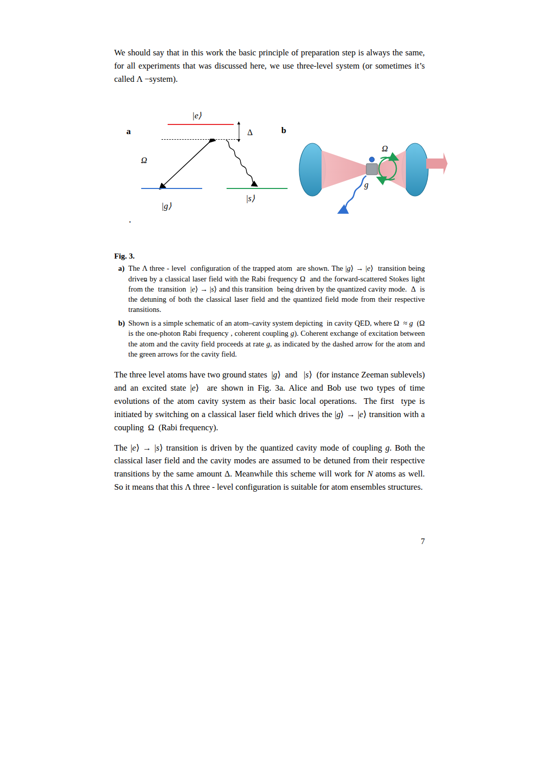We should say that in this work the basic principle of preparation step is always the same, for all experiments that was discussed here, we use three-level system (or sometimes it’s called Λ −system).
a
|e⟩
Δ Ω
|s⟩
|g⟩ .
b Ω g
.
Fig. 3.
a) The Λ three - level configuration of the trapped atom are shown. The |g⟩ → |e⟩ transition being driven by a classical laser field with the Rabi frequency Ω and the forward-scattered Stokes light from the transition |e⟩ → |s⟩ and this transition being driven by the quantized cavity mode. Δ is the detuning of both the classical laser field and the quantized field mode from their respective transitions.
b) Shown is a simple schematic of an atom–cavity system depicting in cavity QED, where Ω ≈ g (Ω is the one-photon Rabi frequency , coherent coupling g). Coherent exchange of excitation between the atom and the cavity field proceeds at rate g, as indicated by the dashed arrow for the atom and the green arrows for the cavity field.
The three level atoms have two ground states |g⟩ and |s⟩ (for instance Zeeman sublevels) and an excited state |e⟩ are shown in Fig. 3a. Alice and Bob use two types of time evolutions of the atom cavity system as their basic local operations. The first type is initiated by switching on a classical laser field which drives the |g⟩ → |e⟩ transition with a coupling Ω (Rabi frequency).
The |e⟩ → |s⟩ transition is driven by the quantized cavity mode of coupling g. Both the classical laser field and the cavity modes are assumed to be detuned from their respective transitions by the same amount Δ. Meanwhile this scheme will work for N atoms as well. So it means that this Λ three - level configuration is suitable for atom ensembles structures.
7